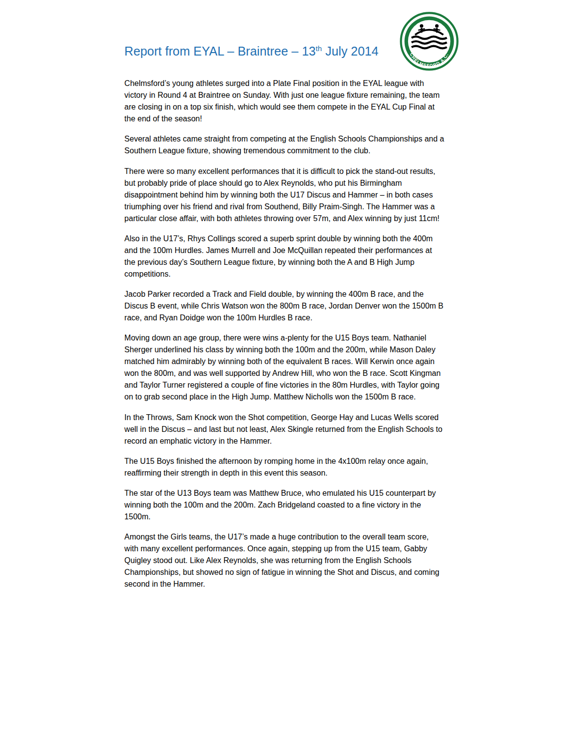CHELMSFORD A.C.
Report from EYAL – Braintree – 13th July 2014
Chelmsford’s young athletes surged into a Plate Final position in the EYAL league with victory in Round 4 at Braintree on Sunday. With just one league fixture remaining, the team are closing in on a top six finish, which would see them compete in the EYAL Cup Final at the end of the season!
Several athletes came straight from competing at the English Schools Championships and a Southern League fixture, showing tremendous commitment to the club.
There were so many excellent performances that it is difficult to pick the stand-out results, but probably pride of place should go to Alex Reynolds, who put his Birmingham disappointment behind him by winning both the U17 Discus and Hammer – in both cases triumphing over his friend and rival from Southend, Billy Praim-Singh. The Hammer was a particular close affair, with both athletes throwing over 57m, and Alex winning by just 11cm!
Also in the U17’s, Rhys Collings scored a superb sprint double by winning both the 400m and the 100m Hurdles. James Murrell and Joe McQuillan repeated their performances at the previous day’s Southern League fixture, by winning both the A and B High Jump competitions.
Jacob Parker recorded a Track and Field double, by winning the 400m B race, and the Discus B event, while Chris Watson won the 800m B race, Jordan Denver won the 1500m B race, and Ryan Doidge won the 100m Hurdles B race.
Moving down an age group, there were wins a-plenty for the U15 Boys team. Nathaniel Sherger underlined his class by winning both the 100m and the 200m, while Mason Daley matched him admirably by winning both of the equivalent B races. Will Kerwin once again won the 800m, and was well supported by Andrew Hill, who won the B race. Scott Kingman and Taylor Turner registered a couple of fine victories in the 80m Hurdles, with Taylor going on to grab second place in the High Jump. Matthew Nicholls won the 1500m B race.
In the Throws, Sam Knock won the Shot competition, George Hay and Lucas Wells scored well in the Discus – and last but not least, Alex Skingle returned from the English Schools to record an emphatic victory in the Hammer.
The U15 Boys finished the afternoon by romping home in the 4x100m relay once again, reaffirming their strength in depth in this event this season.
The star of the U13 Boys team was Matthew Bruce, who emulated his U15 counterpart by winning both the 100m and the 200m. Zach Bridgeland coasted to a fine victory in the 1500m.
Amongst the Girls teams, the U17’s made a huge contribution to the overall team score, with many excellent performances. Once again, stepping up from the U15 team, Gabby Quigley stood out. Like Alex Reynolds, she was returning from the English Schools Championships, but showed no sign of fatigue in winning the Shot and Discus, and coming second in the Hammer.